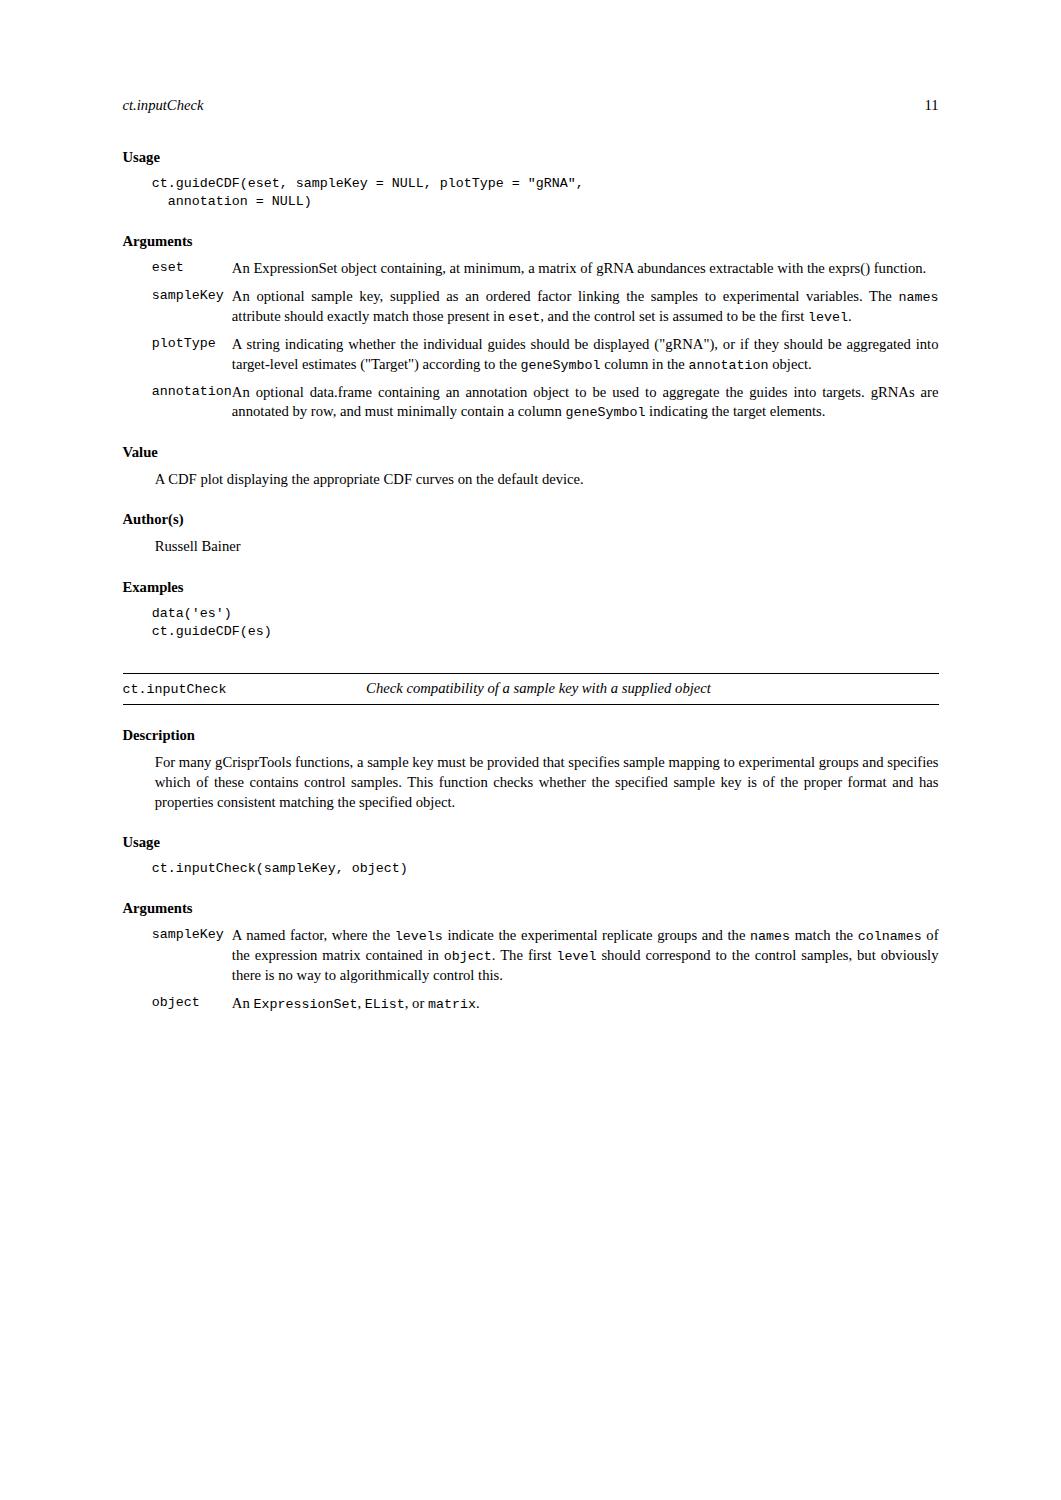ct.inputCheck 11
Usage
ct.guideCDF(eset, sampleKey = NULL, plotType = "gRNA",
  annotation = NULL)
Arguments
eset
An ExpressionSet object containing, at minimum, a matrix of gRNA abundances extractable with the exprs() function.
sampleKey
An optional sample key, supplied as an ordered factor linking the samples to experimental variables. The names attribute should exactly match those present in eset, and the control set is assumed to be the first level.
plotType
A string indicating whether the individual guides should be displayed ("gRNA"), or if they should be aggregated into target-level estimates ("Target") according to the geneSymbol column in the annotation object.
annotation
An optional data.frame containing an annotation object to be used to aggregate the guides into targets. gRNAs are annotated by row, and must minimally contain a column geneSymbol indicating the target elements.
Value
A CDF plot displaying the appropriate CDF curves on the default device.
Author(s)
Russell Bainer
Examples
data('es')
ct.guideCDF(es)
ct.inputCheck Check compatibility of a sample key with a supplied object
Description
For many gCrisprTools functions, a sample key must be provided that specifies sample mapping to experimental groups and specifies which of these contains control samples. This function checks whether the specified sample key is of the proper format and has properties consistent matching the specified object.
Usage
ct.inputCheck(sampleKey, object)
Arguments
sampleKey
A named factor, where the levels indicate the experimental replicate groups and the names match the colnames of the expression matrix contained in object. The first level should correspond to the control samples, but obviously there is no way to algorithmically control this.
object
An ExpressionSet, EList, or matrix.